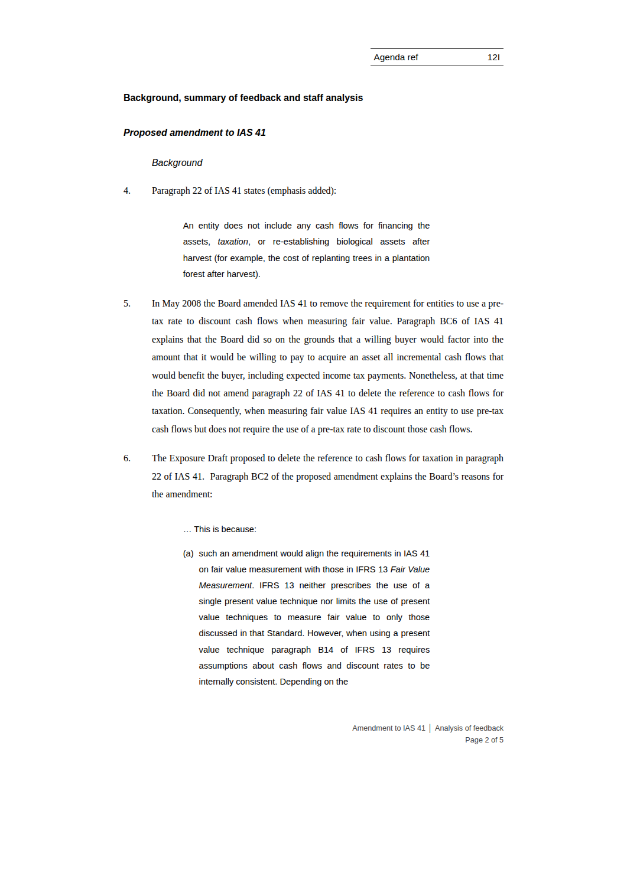Agenda ref 12I
Background, summary of feedback and staff analysis
Proposed amendment to IAS 41
Background
4.
Paragraph 22 of IAS 41 states (emphasis added):
An entity does not include any cash flows for financing the assets, taxation, or re-establishing biological assets after harvest (for example, the cost of replanting trees in a plantation forest after harvest).
5.
In May 2008 the Board amended IAS 41 to remove the requirement for entities to use a pre-tax rate to discount cash flows when measuring fair value. Paragraph BC6 of IAS 41 explains that the Board did so on the grounds that a willing buyer would factor into the amount that it would be willing to pay to acquire an asset all incremental cash flows that would benefit the buyer, including expected income tax payments. Nonetheless, at that time the Board did not amend paragraph 22 of IAS 41 to delete the reference to cash flows for taxation. Consequently, when measuring fair value IAS 41 requires an entity to use pre-tax cash flows but does not require the use of a pre-tax rate to discount those cash flows.
6.
The Exposure Draft proposed to delete the reference to cash flows for taxation in paragraph 22 of IAS 41. Paragraph BC2 of the proposed amendment explains the Board’s reasons for the amendment:
… This is because:
(a)
such an amendment would align the requirements in IAS 41 on fair value measurement with those in IFRS 13 Fair Value Measurement. IFRS 13 neither prescribes the use of a single present value technique nor limits the use of present value techniques to measure fair value to only those discussed in that Standard. However, when using a present value technique paragraph B14 of IFRS 13 requires assumptions about cash flows and discount rates to be internally consistent. Depending on the
Amendment to IAS 41│Analysis of feedback
Page 2 of 5